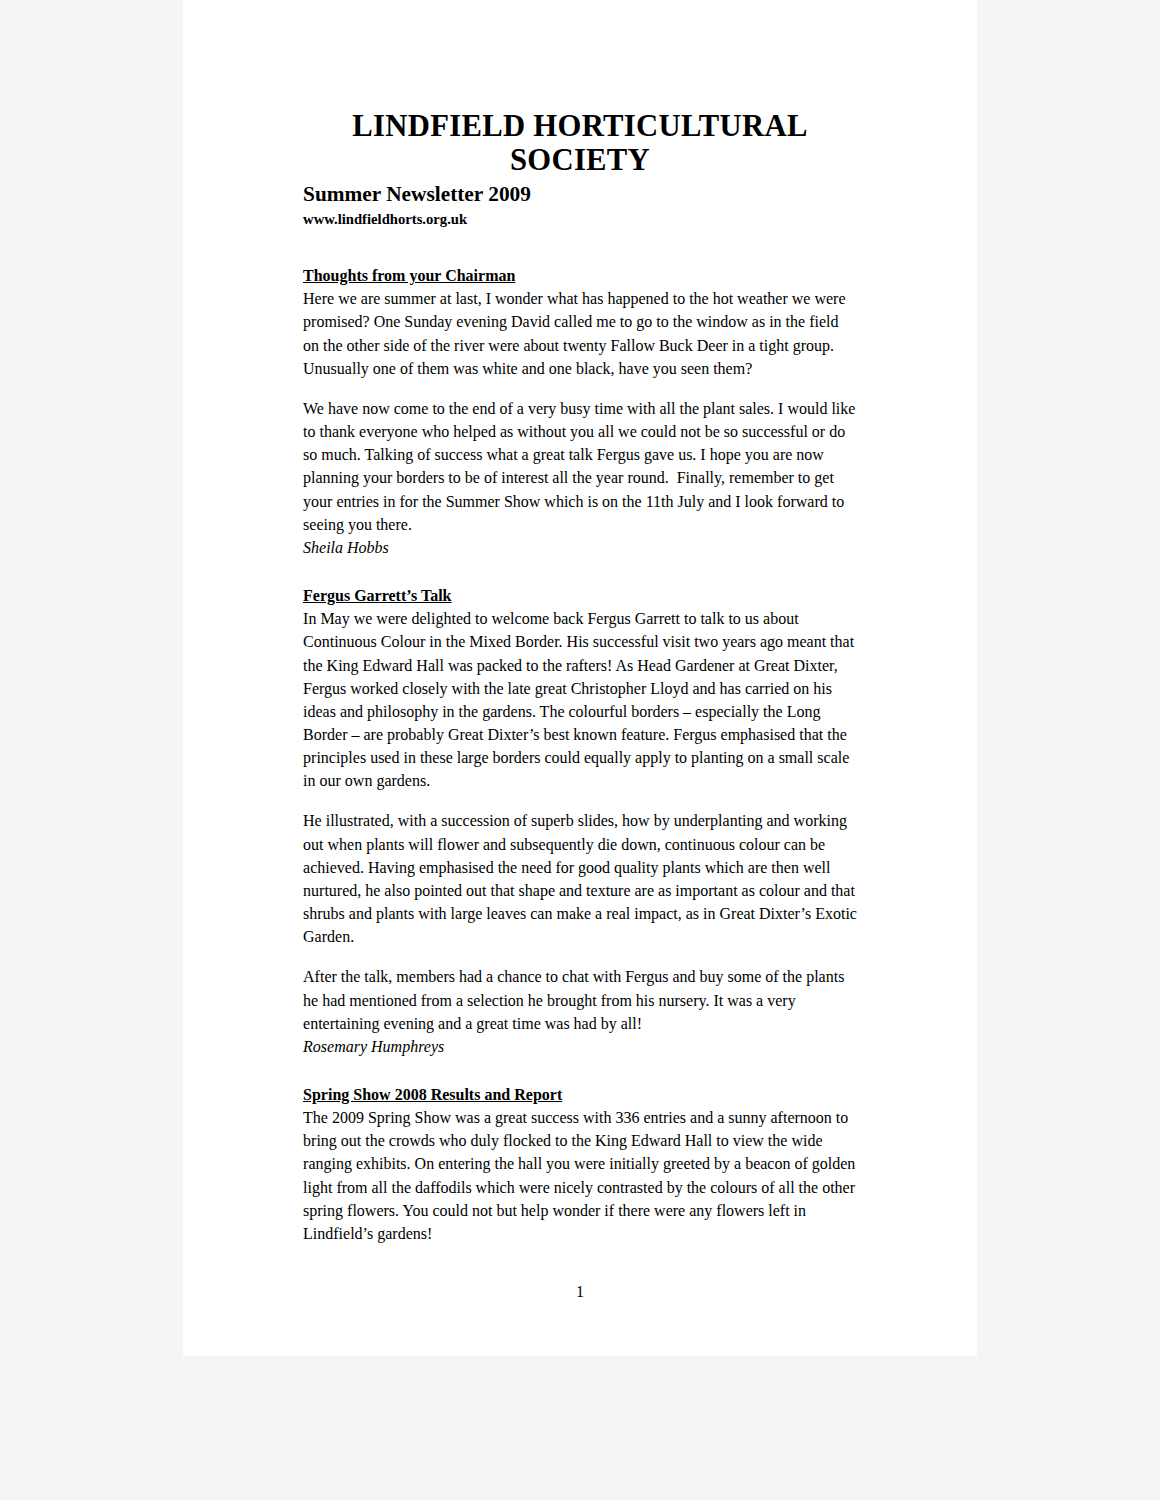LINDFIELD HORTICULTURAL SOCIETY
Summer Newsletter 2009
www.lindfieldhorts.org.uk
Thoughts from your Chairman
Here we are summer at last, I wonder what has happened to the hot weather we were promised? One Sunday evening David called me to go to the window as in the field on the other side of the river were about twenty Fallow Buck Deer in a tight group. Unusually one of them was white and one black, have you seen them?
We have now come to the end of a very busy time with all the plant sales. I would like to thank everyone who helped as without you all we could not be so successful or do so much. Talking of success what a great talk Fergus gave us. I hope you are now planning your borders to be of interest all the year round. Finally, remember to get your entries in for the Summer Show which is on the 11th July and I look forward to seeing you there.
Sheila Hobbs
Fergus Garrett’s Talk
In May we were delighted to welcome back Fergus Garrett to talk to us about Continuous Colour in the Mixed Border. His successful visit two years ago meant that the King Edward Hall was packed to the rafters! As Head Gardener at Great Dixter, Fergus worked closely with the late great Christopher Lloyd and has carried on his ideas and philosophy in the gardens. The colourful borders – especially the Long Border – are probably Great Dixter’s best known feature. Fergus emphasised that the principles used in these large borders could equally apply to planting on a small scale in our own gardens.
He illustrated, with a succession of superb slides, how by underplanting and working out when plants will flower and subsequently die down, continuous colour can be achieved. Having emphasised the need for good quality plants which are then well nurtured, he also pointed out that shape and texture are as important as colour and that shrubs and plants with large leaves can make a real impact, as in Great Dixter’s Exotic Garden.
After the talk, members had a chance to chat with Fergus and buy some of the plants he had mentioned from a selection he brought from his nursery. It was a very entertaining evening and a great time was had by all!
Rosemary Humphreys
Spring Show 2008 Results and Report
The 2009 Spring Show was a great success with 336 entries and a sunny afternoon to bring out the crowds who duly flocked to the King Edward Hall to view the wide ranging exhibits. On entering the hall you were initially greeted by a beacon of golden light from all the daffodils which were nicely contrasted by the colours of all the other spring flowers. You could not but help wonder if there were any flowers left in Lindfield’s gardens!
1